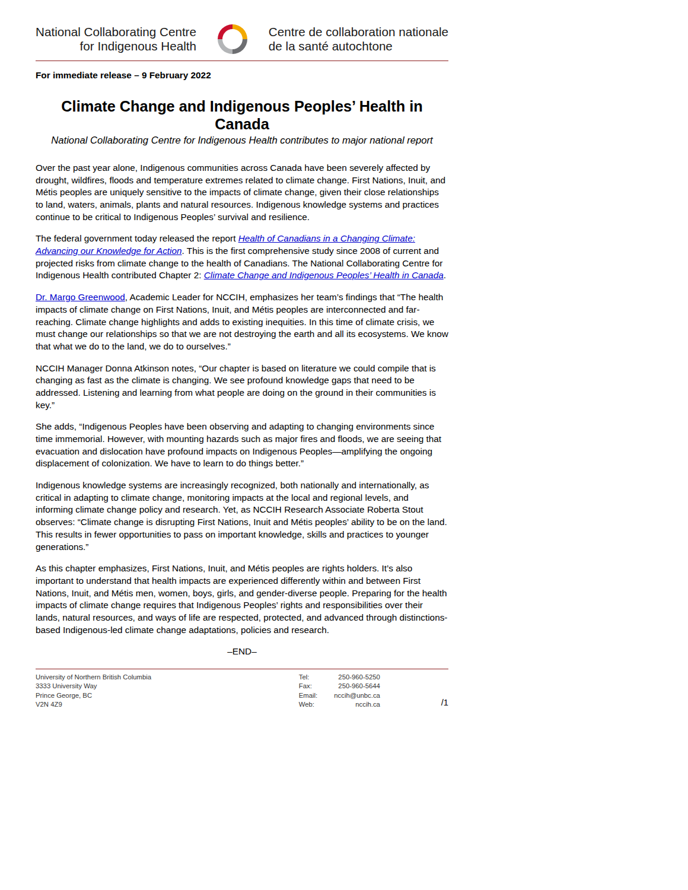National Collaborating Centre
for Indigenous Health
Centre de collaboration nationale
de la santé autochtone
For immediate release – 9 February 2022
Climate Change and Indigenous Peoples’ Health in Canada
National Collaborating Centre for Indigenous Health contributes to major national report
Over the past year alone, Indigenous communities across Canada have been severely affected by drought, wildfires, floods and temperature extremes related to climate change. First Nations, Inuit, and Métis peoples are uniquely sensitive to the impacts of climate change, given their close relationships to land, waters, animals, plants and natural resources. Indigenous knowledge systems and practices continue to be critical to Indigenous Peoples’ survival and resilience.
The federal government today released the report Health of Canadians in a Changing Climate: Advancing our Knowledge for Action. This is the first comprehensive study since 2008 of current and projected risks from climate change to the health of Canadians. The National Collaborating Centre for Indigenous Health contributed Chapter 2: Climate Change and Indigenous Peoples’ Health in Canada.
Dr. Margo Greenwood, Academic Leader for NCCIH, emphasizes her team’s findings that “The health impacts of climate change on First Nations, Inuit, and Métis peoples are interconnected and far-reaching. Climate change highlights and adds to existing inequities. In this time of climate crisis, we must change our relationships so that we are not destroying the earth and all its ecosystems. We know that what we do to the land, we do to ourselves.”
NCCIH Manager Donna Atkinson notes, “Our chapter is based on literature we could compile that is changing as fast as the climate is changing. We see profound knowledge gaps that need to be addressed. Listening and learning from what people are doing on the ground in their communities is key.”
She adds, “Indigenous Peoples have been observing and adapting to changing environments since time immemorial. However, with mounting hazards such as major fires and floods, we are seeing that evacuation and dislocation have profound impacts on Indigenous Peoples—amplifying the ongoing displacement of colonization. We have to learn to do things better.”
Indigenous knowledge systems are increasingly recognized, both nationally and internationally, as critical in adapting to climate change, monitoring impacts at the local and regional levels, and informing climate change policy and research. Yet, as NCCIH Research Associate Roberta Stout observes: “Climate change is disrupting First Nations, Inuit and Métis peoples’ ability to be on the land. This results in fewer opportunities to pass on important knowledge, skills and practices to younger generations.”
As this chapter emphasizes, First Nations, Inuit, and Métis peoples are rights holders. It’s also important to understand that health impacts are experienced differently within and between First Nations, Inuit, and Métis men, women, boys, girls, and gender-diverse people. Preparing for the health impacts of climate change requires that Indigenous Peoples’ rights and responsibilities over their lands, natural resources, and ways of life are respected, protected, and advanced through distinctions-based Indigenous-led climate change adaptations, policies and research.
–END–
University of Northern British Columbia
3333 University Way
Prince George, BC
V2N 4Z9
| Tel: | 250-960-5250 |
| Fax: | 250-960-5644 |
| Email: | nccih@unbc.ca |
| Web: | nccih.ca |
/1